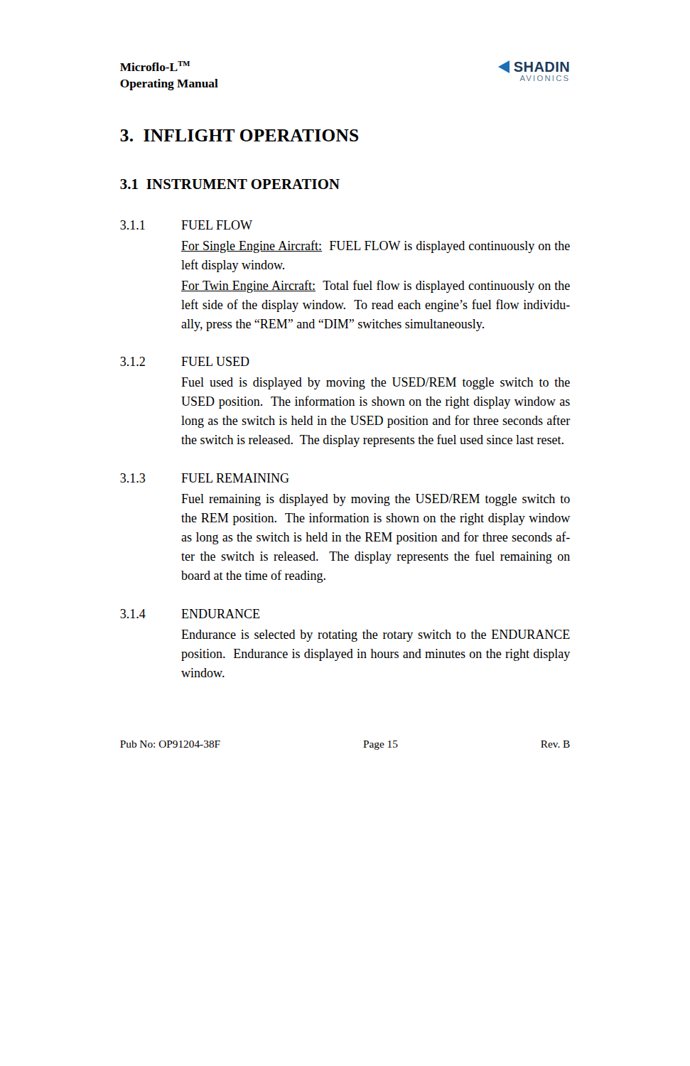Microflo-LTM
Operating Manual
SHADIN
AVIONICS
3. INFLIGHT OPERATIONS
3.1 INSTRUMENT OPERATION
3.1.1
FUEL FLOW
For Single Engine Aircraft: FUEL FLOW is displayed continuously on the left display window.
For Twin Engine Aircraft: Total fuel flow is displayed continuously on the left side of the display window. To read each engine’s fuel flow individually, press the “REM” and “DIM” switches simultaneously.
3.1.2
FUEL USED
Fuel used is displayed by moving the USED/REM toggle switch to the USED position. The information is shown on the right display window as long as the switch is held in the USED position and for three seconds after the switch is released. The display represents the fuel used since last reset.
3.1.3
FUEL REMAINING
Fuel remaining is displayed by moving the USED/REM toggle switch to the REM position. The information is shown on the right display window as long as the switch is held in the REM position and for three seconds after the switch is released. The display represents the fuel remaining on board at the time of reading.
3.1.4
ENDURANCE
Endurance is selected by rotating the rotary switch to the ENDURANCE position. Endurance is displayed in hours and minutes on the right display window.
Pub No: OP91204-38F
Page 15
Rev. B